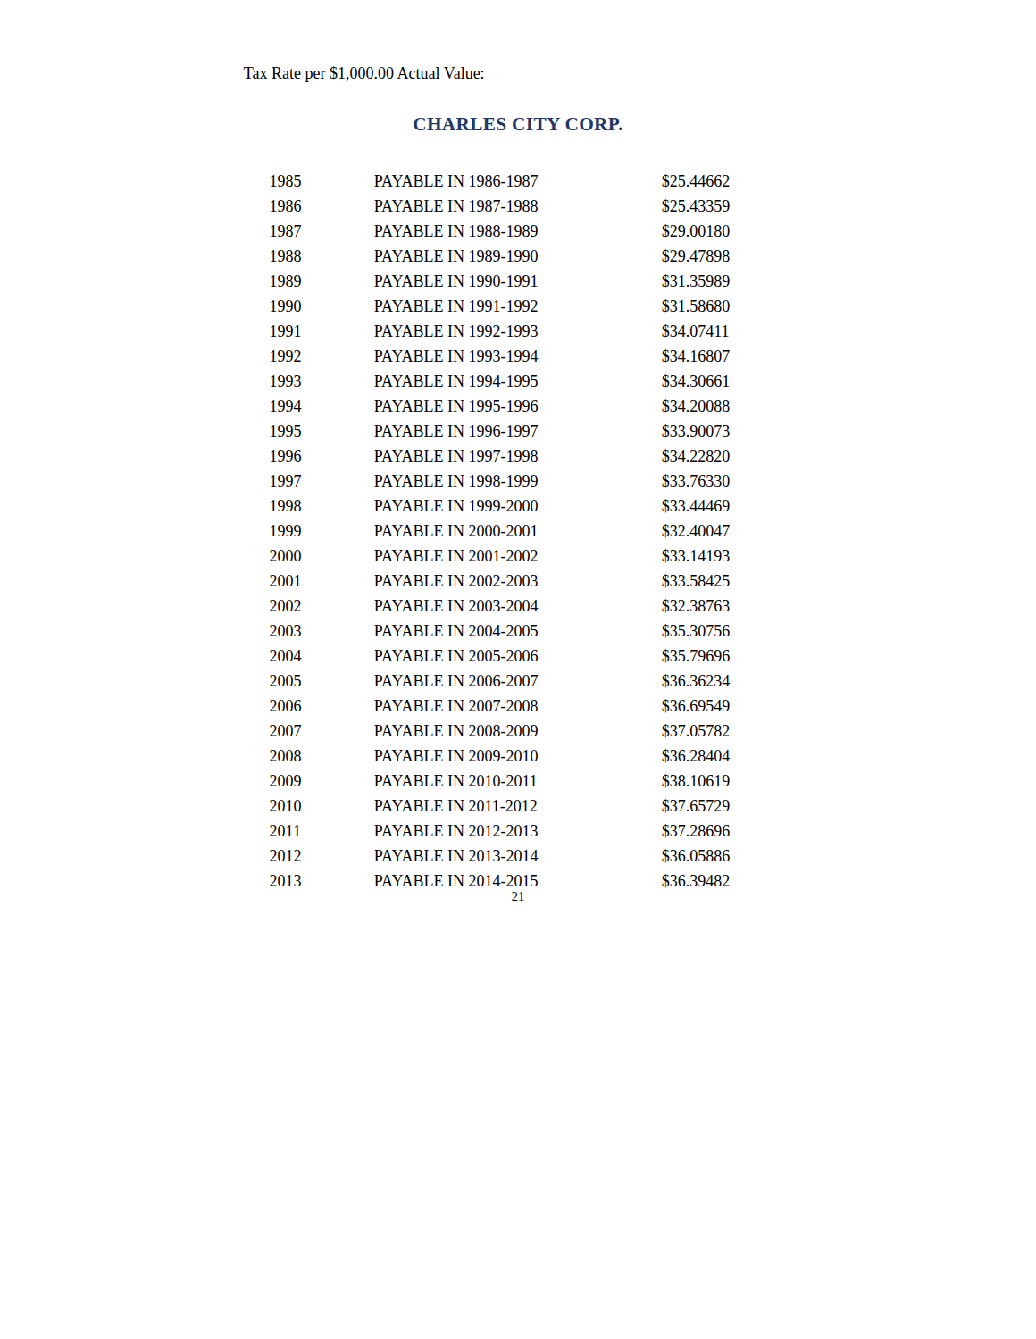Tax Rate per $1,000.00 Actual Value:
CHARLES CITY CORP.
| 1985 | PAYABLE IN 1986-1987 | $25.44662 |
| 1986 | PAYABLE IN 1987-1988 | $25.43359 |
| 1987 | PAYABLE IN 1988-1989 | $29.00180 |
| 1988 | PAYABLE IN 1989-1990 | $29.47898 |
| 1989 | PAYABLE IN 1990-1991 | $31.35989 |
| 1990 | PAYABLE IN 1991-1992 | $31.58680 |
| 1991 | PAYABLE IN 1992-1993 | $34.07411 |
| 1992 | PAYABLE IN 1993-1994 | $34.16807 |
| 1993 | PAYABLE IN 1994-1995 | $34.30661 |
| 1994 | PAYABLE IN 1995-1996 | $34.20088 |
| 1995 | PAYABLE IN 1996-1997 | $33.90073 |
| 1996 | PAYABLE IN 1997-1998 | $34.22820 |
| 1997 | PAYABLE IN 1998-1999 | $33.76330 |
| 1998 | PAYABLE IN 1999-2000 | $33.44469 |
| 1999 | PAYABLE IN 2000-2001 | $32.40047 |
| 2000 | PAYABLE IN 2001-2002 | $33.14193 |
| 2001 | PAYABLE IN 2002-2003 | $33.58425 |
| 2002 | PAYABLE IN 2003-2004 | $32.38763 |
| 2003 | PAYABLE IN 2004-2005 | $35.30756 |
| 2004 | PAYABLE IN 2005-2006 | $35.79696 |
| 2005 | PAYABLE IN 2006-2007 | $36.36234 |
| 2006 | PAYABLE IN 2007-2008 | $36.69549 |
| 2007 | PAYABLE IN 2008-2009 | $37.05782 |
| 2008 | PAYABLE IN 2009-2010 | $36.28404 |
| 2009 | PAYABLE IN 2010-2011 | $38.10619 |
| 2010 | PAYABLE IN 2011-2012 | $37.65729 |
| 2011 | PAYABLE IN 2012-2013 | $37.28696 |
| 2012 | PAYABLE IN 2013-2014 | $36.05886 |
| 2013 | PAYABLE IN 2014-2015 | $36.39482 |
21